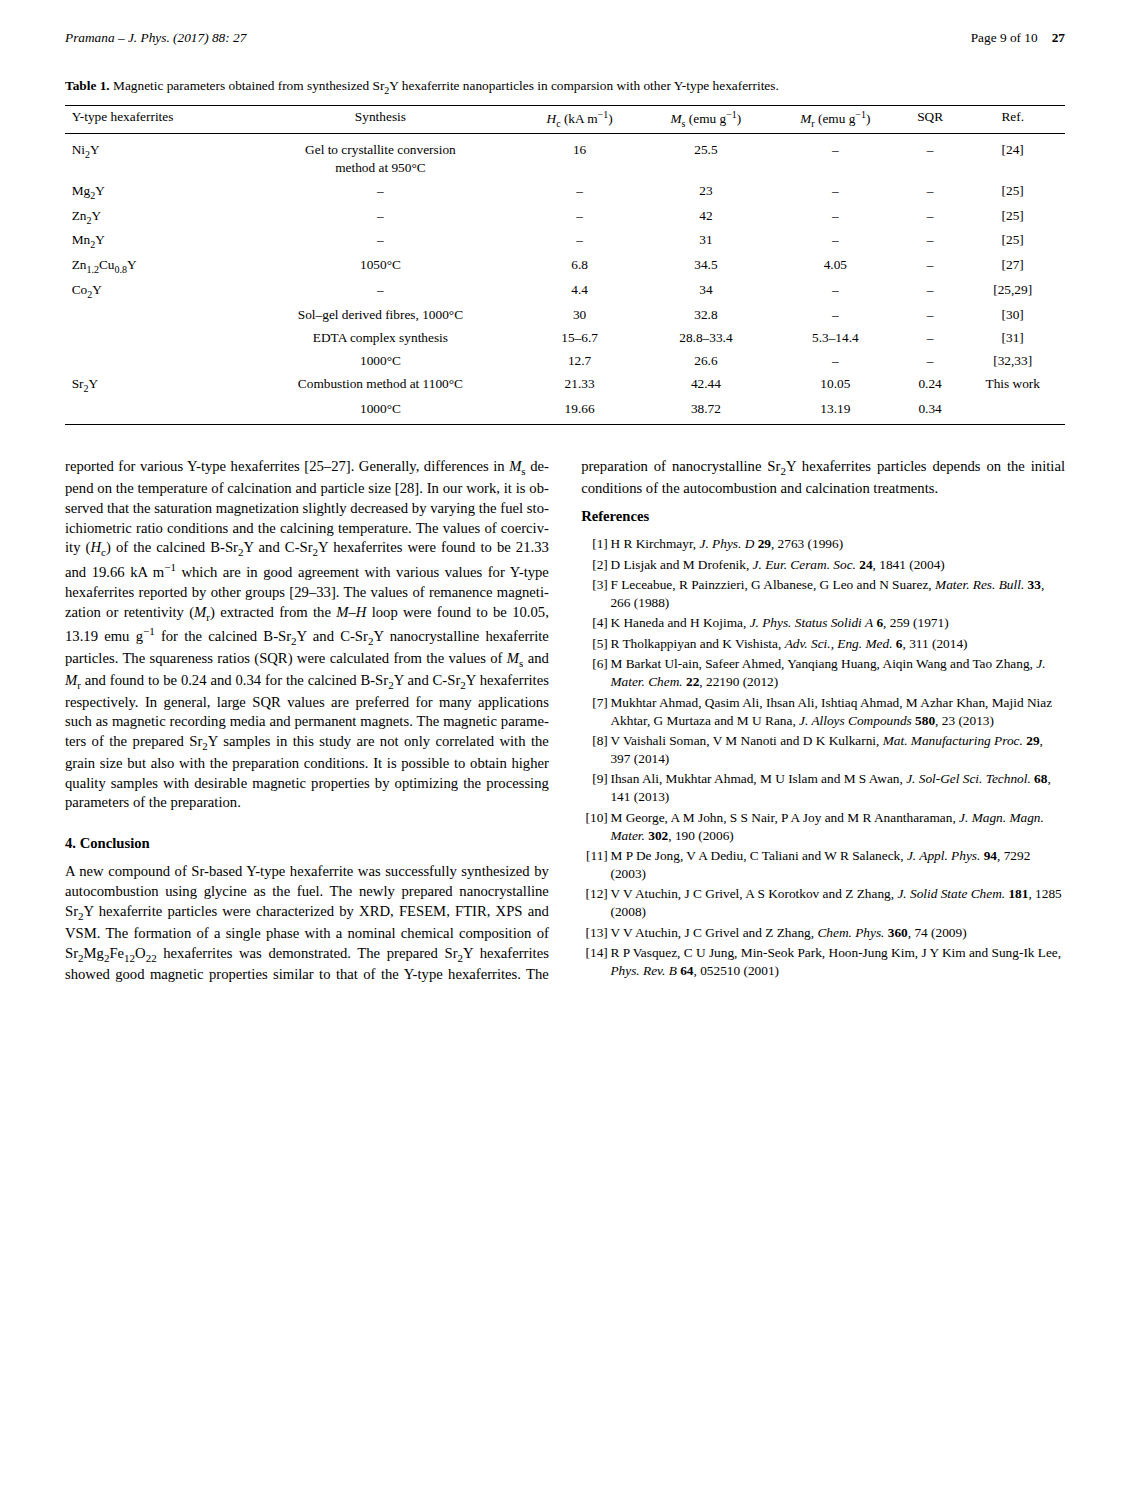Pramana – J. Phys. (2017) 88: 27
Page 9 of 10 27
Table 1. Magnetic parameters obtained from synthesized Sr2Y hexaferrite nanoparticles in comparsion with other Y-type hexaferrites.
| Y-type hexaferrites | Synthesis | H c (kA m −1 ) | M s (emu g −1 ) | M r (emu g −1 ) | SQR | Ref. |
| --- | --- | --- | --- | --- | --- | --- |
| Ni 2 Y | Gel to crystallite conversion method at 950°C | 16 | 25.5 | – | – | [24] |
| Mg 2 Y | – | – | 23 | – | – | [25] |
| Zn 2 Y | – | – | 42 | – | – | [25] |
| Mn 2 Y | – | – | 31 | – | – | [25] |
| Zn 1.2 Cu 0.8 Y | 1050°C | 6.8 | 34.5 | 4.05 | – | [27] |
| Co 2 Y | – | 4.4 | 34 | – | – | [25,29] |
| | Sol–gel derived fibres, 1000°C | 30 | 32.8 | – | – | [30] |
| | EDTA complex synthesis | 15–6.7 | 28.8–33.4 | 5.3–14.4 | – | [31] |
| | 1000°C | 12.7 | 26.6 | – | – | [32,33] |
| Sr 2 Y | Combustion method at 1100°C | 21.33 | 42.44 | 10.05 | 0.24 | This work |
| | 1000°C | 19.66 | 38.72 | 13.19 | 0.34 | |
reported for various Y-type hexaferrites [25–27]. Generally, differences in Ms depend on the temperature of calcination and particle size [28]. In our work, it is observed that the saturation magnetization slightly decreased by varying the fuel stoichiometric ratio conditions and the calcining temperature. The values of coercivity (Hc) of the calcined B-Sr2Y and C-Sr2Y hexaferrites were found to be 21.33 and 19.66 kA m−1 which are in good agreement with various values for Y-type hexaferrites reported by other groups [29–33]. The values of remanence magnetization or retentivity (Mr) extracted from the M–H loop were found to be 10.05, 13.19 emu g−1 for the calcined B-Sr2Y and C-Sr2Y nanocrystalline hexaferrite particles. The squareness ratios (SQR) were calculated from the values of Ms and Mr and found to be 0.24 and 0.34 for the calcined B-Sr2Y and C-Sr2Y hexaferrites respectively. In general, large SQR values are preferred for many applications such as magnetic recording media and permanent magnets. The magnetic parameters of the prepared Sr2Y samples in this study are not only correlated with the grain size but also with the preparation conditions. It is possible to obtain higher quality samples with desirable magnetic properties by optimizing the processing parameters of the preparation.
4. Conclusion
A new compound of Sr-based Y-type hexaferrite was successfully synthesized by autocombustion using glycine as the fuel. The newly prepared nanocrystalline Sr2Y hexaferrite particles were characterized by XRD, FESEM, FTIR, XPS and VSM. The formation of a single phase with a nominal chemical composition of Sr2Mg2Fe12O22 hexaferrites was demonstrated. The prepared Sr2Y hexaferrites showed good magnetic properties similar to that of the Y-type hexaferrites. The preparation of nanocrystalline Sr2Y hexaferrites particles depends on the initial conditions of the autocombustion and calcination treatments.
References
[1] H R Kirchmayr, J. Phys. D 29, 2763 (1996)
[2] D Lisjak and M Drofenik, J. Eur. Ceram. Soc. 24, 1841 (2004)
[3] F Leceabue, R Painzzieri, G Albanese, G Leo and N Suarez, Mater. Res. Bull. 33, 266 (1988)
[4] K Haneda and H Kojima, J. Phys. Status Solidi A 6, 259 (1971)
[5] R Tholkappiyan and K Vishista, Adv. Sci., Eng. Med. 6, 311 (2014)
[6] M Barkat Ul-ain, Safeer Ahmed, Yanqiang Huang, Aiqin Wang and Tao Zhang, J. Mater. Chem. 22, 22190 (2012)
[7] Mukhtar Ahmad, Qasim Ali, Ihsan Ali, Ishtiaq Ahmad, M Azhar Khan, Majid Niaz Akhtar, G Murtaza and M U Rana, J. Alloys Compounds 580, 23 (2013)
[8] V Vaishali Soman, V M Nanoti and D K Kulkarni, Mat. Manufacturing Proc. 29, 397 (2014)
[9] Ihsan Ali, Mukhtar Ahmad, M U Islam and M S Awan, J. Sol-Gel Sci. Technol. 68, 141 (2013)
[10] M George, A M John, S S Nair, P A Joy and M R Anantharaman, J. Magn. Magn. Mater. 302, 190 (2006)
[11] M P De Jong, V A Dediu, C Taliani and W R Salaneck, J. Appl. Phys. 94, 7292 (2003)
[12] V V Atuchin, J C Grivel, A S Korotkov and Z Zhang, J. Solid State Chem. 181, 1285 (2008)
[13] V V Atuchin, J C Grivel and Z Zhang, Chem. Phys. 360, 74 (2009)
[14] R P Vasquez, C U Jung, Min-Seok Park, Hoon-Jung Kim, J Y Kim and Sung-Ik Lee, Phys. Rev. B 64, 052510 (2001)